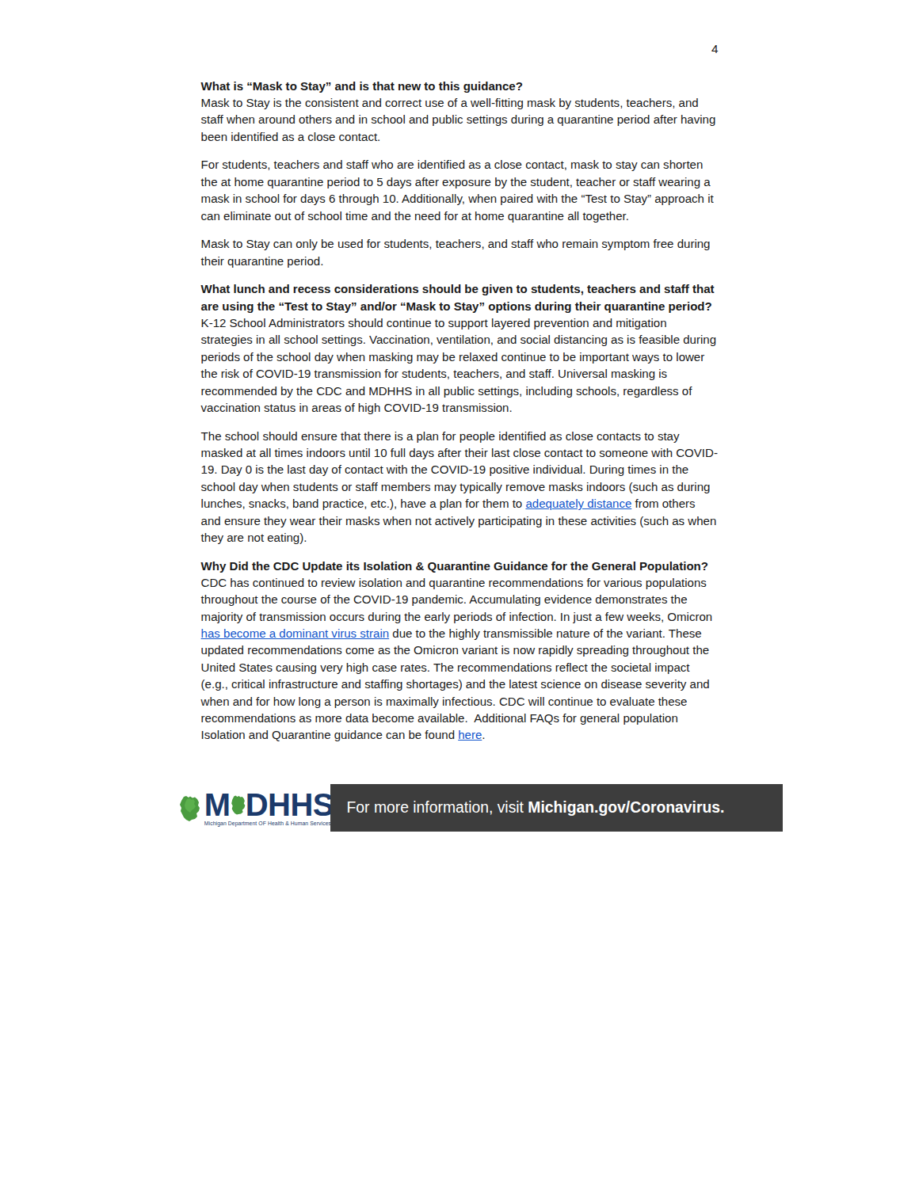4
What is “Mask to Stay” and is that new to this guidance?
Mask to Stay is the consistent and correct use of a well-fitting mask by students, teachers, and staff when around others and in school and public settings during a quarantine period after having been identified as a close contact.
For students, teachers and staff who are identified as a close contact, mask to stay can shorten the at home quarantine period to 5 days after exposure by the student, teacher or staff wearing a mask in school for days 6 through 10. Additionally, when paired with the “Test to Stay” approach it can eliminate out of school time and the need for at home quarantine all together.
Mask to Stay can only be used for students, teachers, and staff who remain symptom free during their quarantine period.
What lunch and recess considerations should be given to students, teachers and staff that are using the “Test to Stay” and/or “Mask to Stay” options during their quarantine period?
K-12 School Administrators should continue to support layered prevention and mitigation strategies in all school settings. Vaccination, ventilation, and social distancing as is feasible during periods of the school day when masking may be relaxed continue to be important ways to lower the risk of COVID-19 transmission for students, teachers, and staff. Universal masking is recommended by the CDC and MDHHS in all public settings, including schools, regardless of vaccination status in areas of high COVID-19 transmission.
The school should ensure that there is a plan for people identified as close contacts to stay masked at all times indoors until 10 full days after their last close contact to someone with COVID-19. Day 0 is the last day of contact with the COVID-19 positive individual. During times in the school day when students or staff members may typically remove masks indoors (such as during lunches, snacks, band practice, etc.), have a plan for them to adequately distance from others and ensure they wear their masks when not actively participating in these activities (such as when they are not eating).
Why Did the CDC Update its Isolation & Quarantine Guidance for the General Population?
CDC has continued to review isolation and quarantine recommendations for various populations throughout the course of the COVID-19 pandemic. Accumulating evidence demonstrates the majority of transmission occurs during the early periods of infection. In just a few weeks, Omicron has become a dominant virus strain due to the highly transmissible nature of the variant. These updated recommendations come as the Omicron variant is now rapidly spreading throughout the United States causing very high case rates. The recommendations reflect the societal impact (e.g., critical infrastructure and staffing shortages) and the latest science on disease severity and when and for how long a person is maximally infectious. CDC will continue to evaluate these recommendations as more data become available. Additional FAQs for general population Isolation and Quarantine guidance can be found here.
MDHHS
Michigan Department OF Health & Human Services
For more information, visit Michigan.gov/Coronavirus.